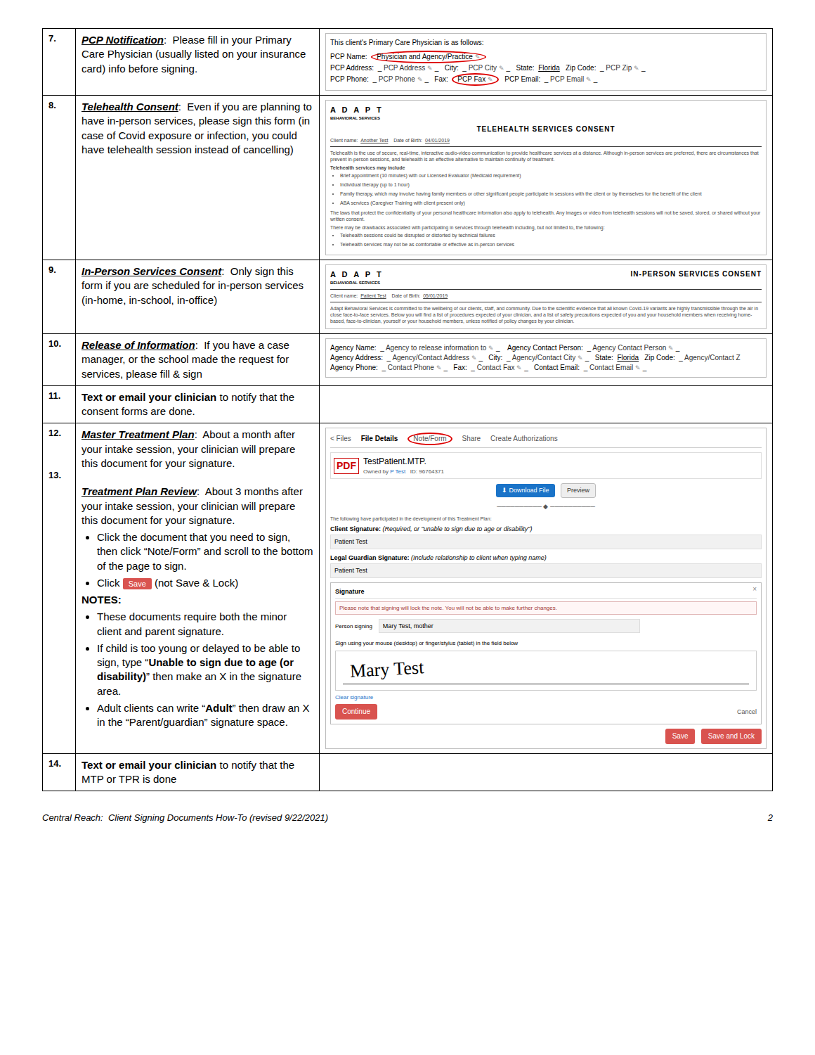| 7. | PCP Notification : Please fill in your Primary Care Physician (usually listed on your insurance card) info before signing. | This client's Primary Care Physician is as follows: PCP Name: Physician and Agency/Practice ✎ PCP Address: _ PCP Address ✎ _ City: _ PCP City ✎ _ State: Florida Zip Code: _ PCP Zip ✎ _ PCP Phone: _ PCP Phone ✎ _ Fax: PCP Fax ✎ PCP Email: _ PCP Email ✎ _ |
| 8. | Telehealth Consent : Even if you are planning to have in-person services, please sign this form (in case of Covid exposure or infection, you could have telehealth session instead of cancelling) | A D A P T BEHAVIORAL SERVICES TELEHEALTH SERVICES CONSENT Client name: Another Test Date of Birth: 04/01/2019 Telehealth is the use of secure, real-time, interactive audio-video communication to provide healthcare services at a distance. Although in-person services are preferred, there are circumstances that prevent in-person sessions, and telehealth is an effective alternative to maintain continuity of treatment. Telehealth services may include Brief appointment (10 minutes) with our Licensed Evaluator (Medicaid requirement) Individual therapy (up to 1 hour) Family therapy, which may involve having family members or other significant people participate in sessions with the client or by themselves for the benefit of the client ABA services (Caregiver Training with client present only) The laws that protect the confidentiality of your personal healthcare information also apply to telehealth. Any images or video from telehealth sessions will not be saved, stored, or shared without your written consent. There may be drawbacks associated with participating in services through telehealth including, but not limited to, the following: Telehealth sessions could be disrupted or distorted by technical failures Telehealth services may not be as comfortable or effective as in-person services |
| 9. | In-Person Services Consent : Only sign this form if you are scheduled for in-person services (in-home, in-school, in-office) | A D A P T BEHAVIORAL SERVICES IN-PERSON SERVICES CONSENT Client name: Patient Test Date of Birth: 05/01/2019 Adapt Behavioral Services is committed to the wellbeing of our clients, staff, and community. Due to the scientific evidence that all known Covid-19 variants are highly transmissible through the air in close face-to-face services. Below you will find a list of procedures expected of your clinician, and a list of safety precautions expected of you and your household members when receiving home-based, face-to-clinician, yourself or your household members, unless notified of policy changes by your clinician. |
| 10. | Release of Information : If you have a case manager, or the school made the request for services, please fill & sign | Agency Name: _ Agency to release information to ✎ _ Agency Contact Person: _ Agency Contact Person ✎ _ Agency Address: _ Agency/Contact Address ✎ _ City: _ Agency/Contact City ✎ _ State: Florida Zip Code: _ Agency/Contact Z Agency Phone: _ Contact Phone ✎ _ Fax: _ Contact Fax ✎ _ Contact Email: _ Contact Email ✎ _ |
| 11. | Text or email your clinician to notify that the consent forms are done. | |
| 12. 13. | Master Treatment Plan : About a month after your intake session, your clinician will prepare this document for your signature. Treatment Plan Review : About 3 months after your intake session, your clinician will prepare this document for your signature. Click the document that you need to sign, then click “Note/Form” and scroll to the bottom of the page to sign. Click Save (not Save & Lock) NOTES: These documents require both the minor client and parent signature. If child is too young or delayed to be able to sign, type “ Unable to sign due to age (or disability) ” then make an X in the signature area. Adult clients can write “ Adult ” then draw an X in the “Parent/guardian” signature space. | < Files File Details Note/Form Share Create Authorizations PDF TestPatient.MTP. Owned by P Test ID: 96764371 ⬇ Download File Preview ────────── ◆ ────────── The following have participated in the development of this Treatment Plan: Client Signature: (Required, or "unable to sign due to age or disability") Patient Test Legal Guardian Signature: (Include relationship to client when typing name) Patient Test × Signature Please note that signing will lock the note. You will not be able to make further changes. Person signing Mary Test, mother Sign using your mouse (desktop) or finger/stylus (tablet) in the field below Mary Test Clear signature Continue Cancel Save Save and Lock |
| 14. | Text or email your clinician to notify that the MTP or TPR is done | |
Central Reach: Client Signing Documents How-To (revised 9/22/2021) 2